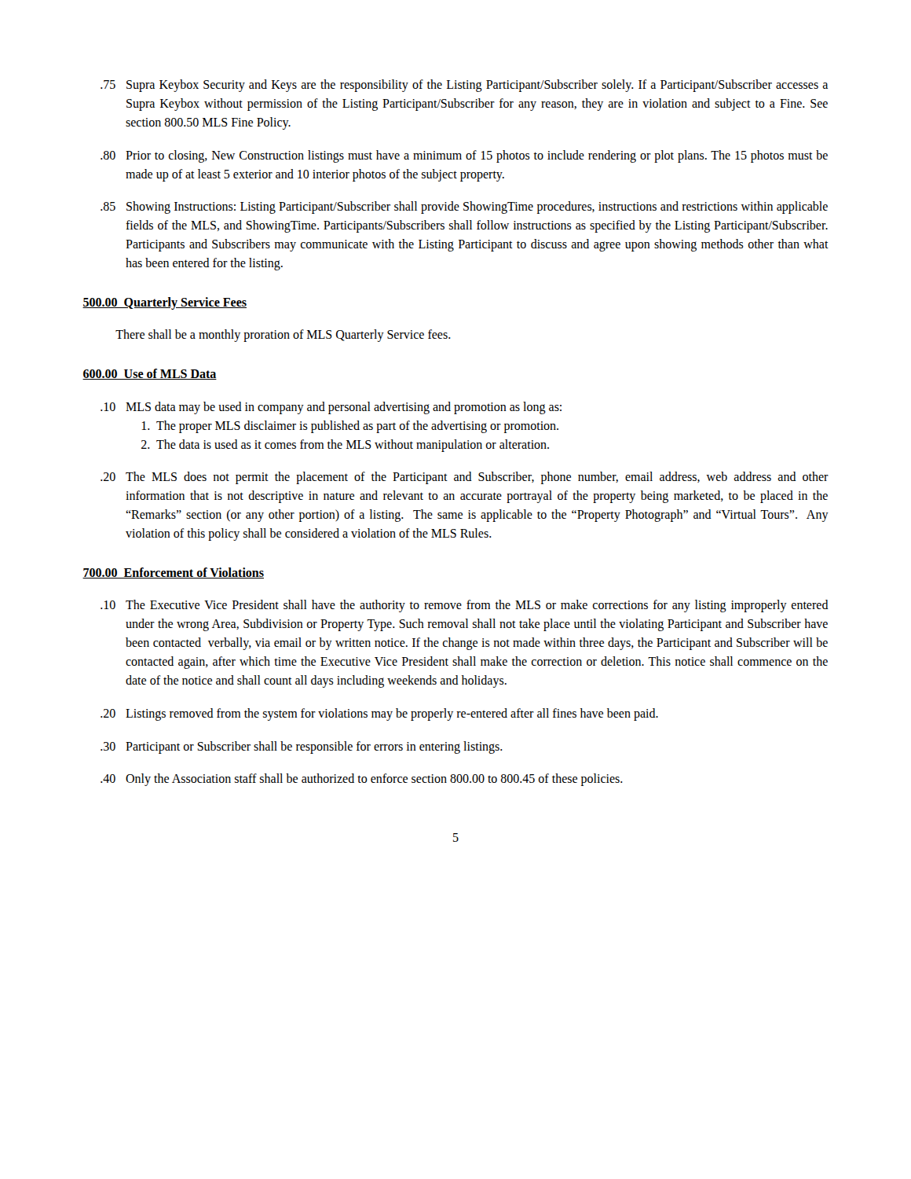.75
Supra Keybox Security and Keys are the responsibility of the Listing Participant/Subscriber solely. If a Participant/Subscriber accesses a Supra Keybox without permission of the Listing Participant/Subscriber for any reason, they are in violation and subject to a Fine. See section 800.50 MLS Fine Policy.
.80
Prior to closing, New Construction listings must have a minimum of 15 photos to include rendering or plot plans. The 15 photos must be made up of at least 5 exterior and 10 interior photos of the subject property.
.85
Showing Instructions: Listing Participant/Subscriber shall provide ShowingTime procedures, instructions and restrictions within applicable fields of the MLS, and ShowingTime. Participants/Subscribers shall follow instructions as specified by the Listing Participant/Subscriber. Participants and Subscribers may communicate with the Listing Participant to discuss and agree upon showing methods other than what has been entered for the listing.
500.00 Quarterly Service Fees
There shall be a monthly proration of MLS Quarterly Service fees.
600.00 Use of MLS Data
.10
MLS data may be used in company and personal advertising and promotion as long as:
1. The proper MLS disclaimer is published as part of the advertising or promotion.
2. The data is used as it comes from the MLS without manipulation or alteration.
.20
The MLS does not permit the placement of the Participant and Subscriber, phone number, email address, web address and other information that is not descriptive in nature and relevant to an accurate portrayal of the property being marketed, to be placed in the “Remarks” section (or any other portion) of a listing. The same is applicable to the “Property Photograph” and “Virtual Tours”. Any violation of this policy shall be considered a violation of the MLS Rules.
700.00 Enforcement of Violations
.10
The Executive Vice President shall have the authority to remove from the MLS or make corrections for any listing improperly entered under the wrong Area, Subdivision or Property Type. Such removal shall not take place until the violating Participant and Subscriber have been contacted verbally, via email or by written notice. If the change is not made within three days, the Participant and Subscriber will be contacted again, after which time the Executive Vice President shall make the correction or deletion. This notice shall commence on the date of the notice and shall count all days including weekends and holidays.
.20
Listings removed from the system for violations may be properly re-entered after all fines have been paid.
.30
Participant or Subscriber shall be responsible for errors in entering listings.
.40
Only the Association staff shall be authorized to enforce section 800.00 to 800.45 of these policies.
5